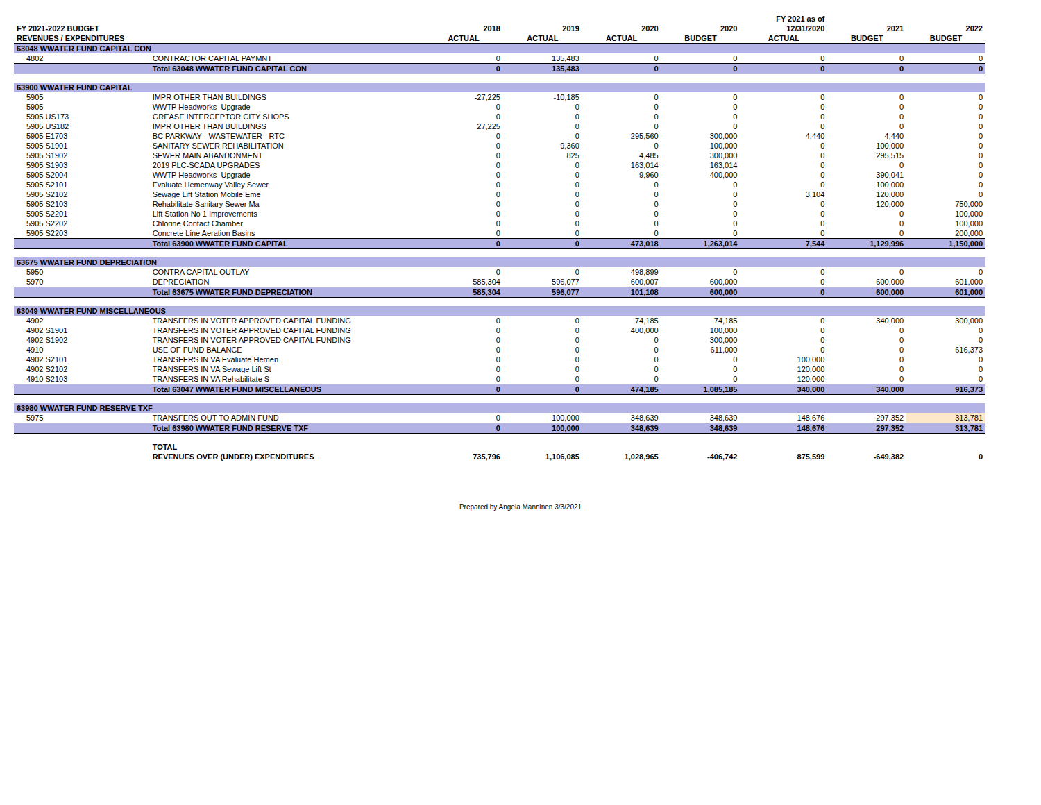| | | | | | | FY 2021 as of | | |
| FY 2021-2022 BUDGET | | 2018 | 2019 | 2020 | 2020 | 12/31/2020 | 2021 | 2022 |
| REVENUES / EXPENDITURES | | ACTUAL | ACTUAL | ACTUAL | BUDGET | ACTUAL | BUDGET | BUDGET |
| 63048 WWATER FUND CAPITAL CON |
| 4802 | CONTRACTOR CAPITAL PAYMNT | 0 | 135,483 | 0 | 0 | 0 | 0 | 0 |
| | Total 63048 WWATER FUND CAPITAL CON | 0 | 135,483 | 0 | 0 | 0 | 0 | 0 |
| 63900 WWATER FUND CAPITAL |
| 5905 | IMPR OTHER THAN BUILDINGS | -27,225 | -10,185 | 0 | 0 | 0 | 0 | 0 |
| 5905 | WWTP Headworks Upgrade | 0 | 0 | 0 | 0 | 0 | 0 | 0 |
| 5905 US173 | GREASE INTERCEPTOR CITY SHOPS | 0 | 0 | 0 | 0 | 0 | 0 | 0 |
| 5905 US182 | IMPR OTHER THAN BUILDINGS | 27,225 | 0 | 0 | 0 | 0 | 0 | 0 |
| 5905 E1703 | BC PARKWAY - WASTEWATER - RTC | 0 | 0 | 295,560 | 300,000 | 4,440 | 4,440 | 0 |
| 5905 S1901 | SANITARY SEWER REHABILITATION | 0 | 9,360 | 0 | 100,000 | 0 | 100,000 | 0 |
| 5905 S1902 | SEWER MAIN ABANDONMENT | 0 | 825 | 4,485 | 300,000 | 0 | 295,515 | 0 |
| 5905 S1903 | 2019 PLC-SCADA UPGRADES | 0 | 0 | 163,014 | 163,014 | 0 | 0 | 0 |
| 5905 S2004 | WWTP Headworks Upgrade | 0 | 0 | 9,960 | 400,000 | 0 | 390,041 | 0 |
| 5905 S2101 | Evaluate Hemenway Valley Sewer | 0 | 0 | 0 | 0 | 0 | 100,000 | 0 |
| 5905 S2102 | Sewage Lift Station Mobile Eme | 0 | 0 | 0 | 0 | 3,104 | 120,000 | 0 |
| 5905 S2103 | Rehabilitate Sanitary Sewer Ma | 0 | 0 | 0 | 0 | 0 | 120,000 | 750,000 |
| 5905 S2201 | Lift Station No 1 Improvements | 0 | 0 | 0 | 0 | 0 | 0 | 100,000 |
| 5905 S2202 | Chlorine Contact Chamber | 0 | 0 | 0 | 0 | 0 | 0 | 100,000 |
| 5905 S2203 | Concrete Line Aeration Basins | 0 | 0 | 0 | 0 | 0 | 0 | 200,000 |
| | Total 63900 WWATER FUND CAPITAL | 0 | 0 | 473,018 | 1,263,014 | 7,544 | 1,129,996 | 1,150,000 |
| 63675 WWATER FUND DEPRECIATION |
| 5950 | CONTRA CAPITAL OUTLAY | 0 | 0 | -498,899 | 0 | 0 | 0 | 0 |
| 5970 | DEPRECIATION | 585,304 | 596,077 | 600,007 | 600,000 | 0 | 600,000 | 601,000 |
| | Total 63675 WWATER FUND DEPRECIATION | 585,304 | 596,077 | 101,108 | 600,000 | 0 | 600,000 | 601,000 |
| 63049 WWATER FUND MISCELLANEOUS |
| 4902 | TRANSFERS IN VOTER APPROVED CAPITAL FUNDING | 0 | 0 | 74,185 | 74,185 | 0 | 340,000 | 300,000 |
| 4902 S1901 | TRANSFERS IN VOTER APPROVED CAPITAL FUNDING | 0 | 0 | 400,000 | 100,000 | 0 | 0 | 0 |
| 4902 S1902 | TRANSFERS IN VOTER APPROVED CAPITAL FUNDING | 0 | 0 | 0 | 300,000 | 0 | 0 | 0 |
| 4910 | USE OF FUND BALANCE | 0 | 0 | 0 | 611,000 | 0 | 0 | 616,373 |
| 4902 S2101 | TRANSFERS IN VA Evaluate Hemen | 0 | 0 | 0 | 0 | 100,000 | 0 | 0 |
| 4902 S2102 | TRANSFERS IN VA Sewage Lift St | 0 | 0 | 0 | 0 | 120,000 | 0 | 0 |
| 4910 S2103 | TRANSFERS IN VA Rehabilitate S | 0 | 0 | 0 | 0 | 120,000 | 0 | 0 |
| | Total 63047 WWATER FUND MISCELLANEOUS | 0 | 0 | 474,185 | 1,085,185 | 340,000 | 340,000 | 916,373 |
| 63980 WWATER FUND RESERVE TXF |
| 5975 | TRANSFERS OUT TO ADMIN FUND | 0 | 100,000 | 348,639 | 348,639 | 148,676 | 297,352 | 313,781 |
| | Total 63980 WWATER FUND RESERVE TXF | 0 | 100,000 | 348,639 | 348,639 | 148,676 | 297,352 | 313,781 |
| | TOTAL | |
| | REVENUES OVER (UNDER) EXPENDITURES | 735,796 | 1,106,085 | 1,028,965 | -406,742 | 875,599 | -649,382 | 0 |
Prepared by Angela Manninen 3/3/2021